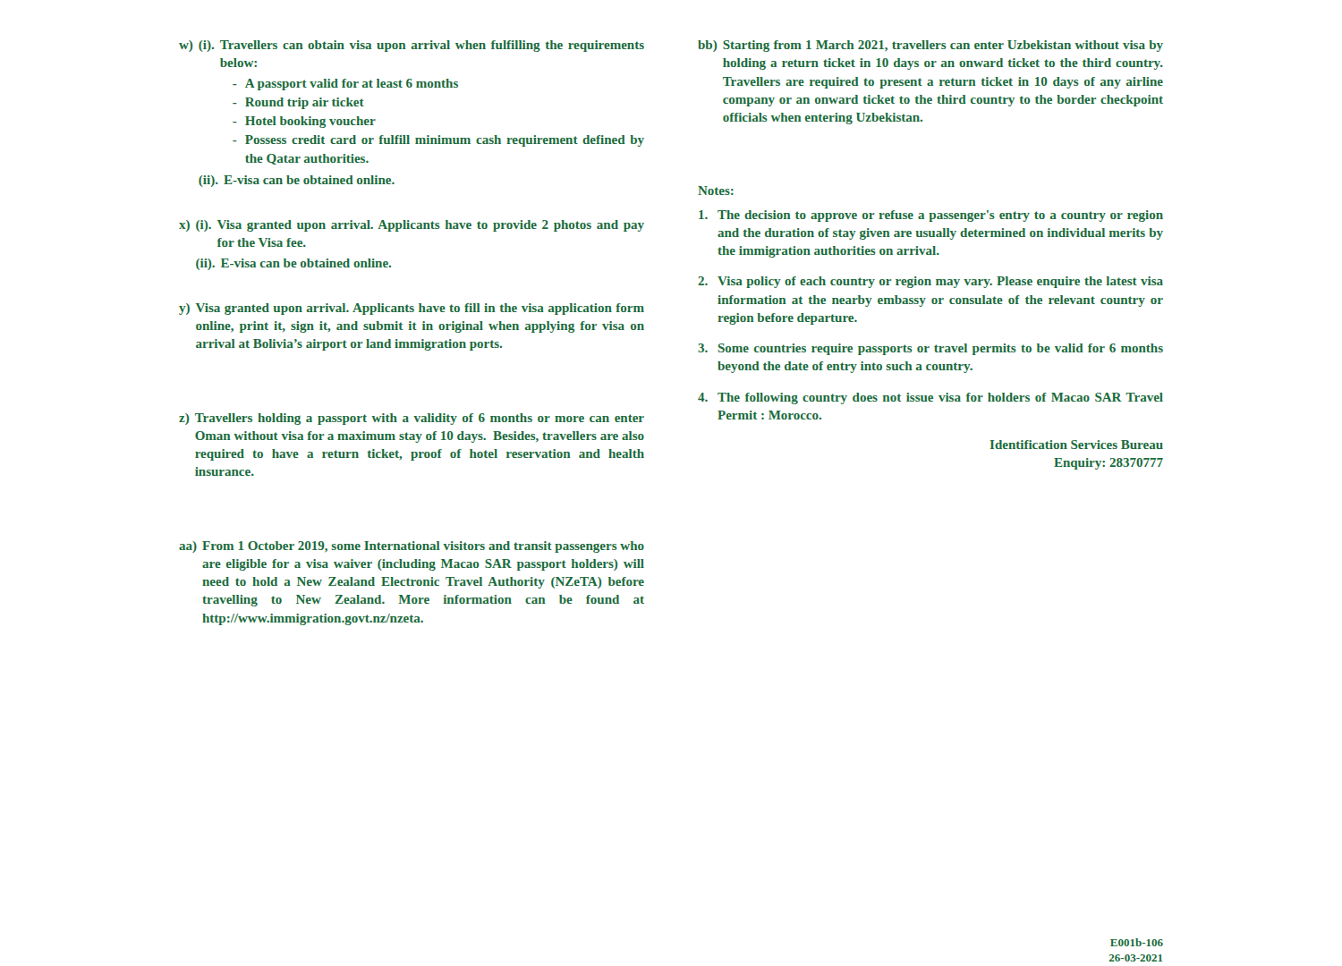w)
(i).
Travellers can obtain visa upon arrival when fulfilling the requirements below:
A passport valid for at least 6 months
Round trip air ticket
Hotel booking voucher
Possess credit card or fulfill minimum cash requirement defined by the Qatar authorities.
(ii).
E-visa can be obtained online.
x)
(i).
Visa granted upon arrival. Applicants have to provide 2 photos and pay for the Visa fee.
(ii).
E-visa can be obtained online.
y)
Visa granted upon arrival. Applicants have to fill in the visa application form online, print it, sign it, and submit it in original when applying for visa on arrival at Bolivia’s airport or land immigration ports.
z)
Travellers holding a passport with a validity of 6 months or more can enter Oman without visa for a maximum stay of 10 days. Besides, travellers are also required to have a return ticket, proof of hotel reservation and health insurance.
aa)
From 1 October 2019, some International visitors and transit passengers who are eligible for a visa waiver (including Macao SAR passport holders) will need to hold a New Zealand Electronic Travel Authority (NZeTA) before travelling to New Zealand. More information can be found at http://www.immigration.govt.nz/nzeta.
bb)
Starting from 1 March 2021, travellers can enter Uzbekistan without visa by holding a return ticket in 10 days or an onward ticket to the third country. Travellers are required to present a return ticket in 10 days of any airline company or an onward ticket to the third country to the border checkpoint officials when entering Uzbekistan.
Notes:
The decision to approve or refuse a passenger's entry to a country or region and the duration of stay given are usually determined on individual merits by the immigration authorities on arrival.
Visa policy of each country or region may vary. Please enquire the latest visa information at the nearby embassy or consulate of the relevant country or region before departure.
Some countries require passports or travel permits to be valid for 6 months beyond the date of entry into such a country.
The following country does not issue visa for holders of Macao SAR Travel Permit : Morocco.
Identification Services Bureau
Enquiry: 28370777
E001b-106
26-03-2021